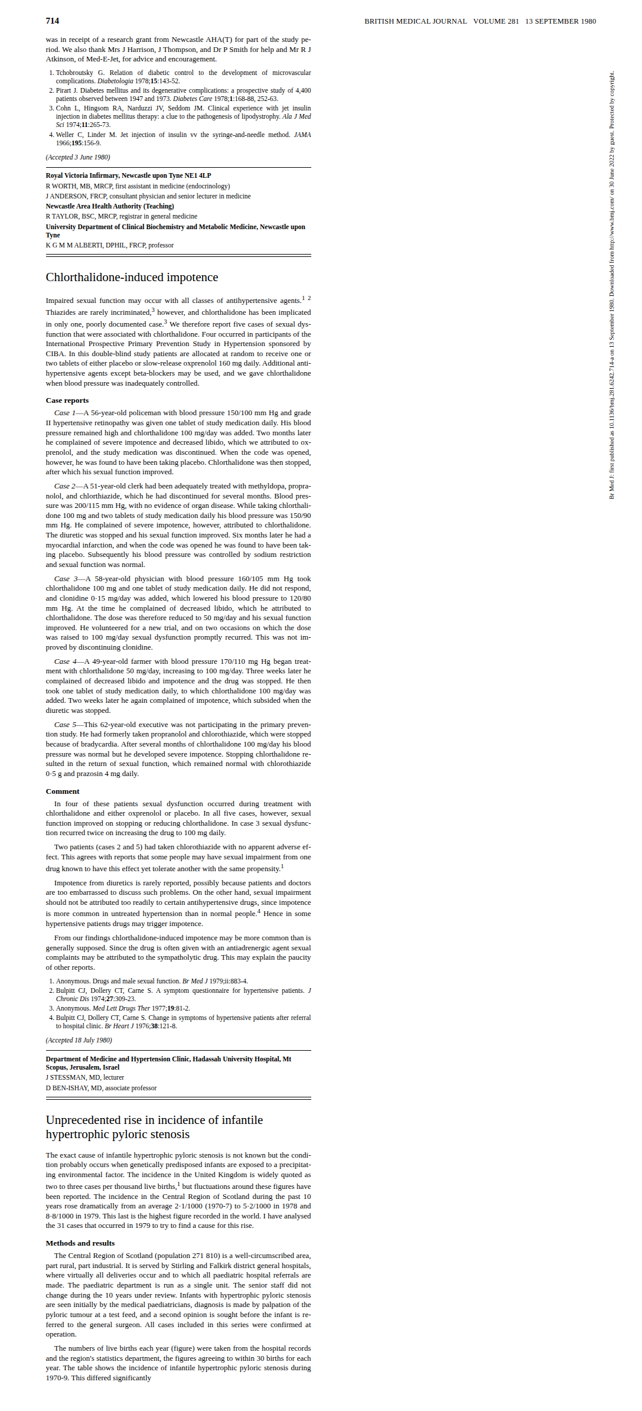Br Med J: first published as 10.1136/bmj.281.6242.714-a on 13 September 1980. Downloaded from http://www.bmj.com/ on 30 June 2022 by guest. Protected by copyright.
714 BRITISH MEDICAL JOURNAL VOLUME 281 13 SEPTEMBER 1980
was in receipt of a research grant from Newcastle AHA(T) for part of the study period. We also thank Mrs J Harrison, J Thompson, and Dr P Smith for help and Mr R J Atkinson, of Med-E-Jet, for advice and encouragement.
Tchobroutsky G. Relation of diabetic control to the development of microvascular complications. Diabetologia 1978;15:143-52.
Pirart J. Diabetes mellitus and its degenerative complications: a prospective study of 4,400 patients observed between 1947 and 1973. Diabetes Care 1978;1:168-88, 252-63.
Cohn L, Hingsom RA, Narduzzi JV, Seddom JM. Clinical experience with jet insulin injection in diabetes mellitus therapy: a clue to the pathogenesis of lipodystrophy. Ala J Med Sci 1974;11:265-73.
Weller C, Linder M. Jet injection of insulin vv the syringe-and-needle method. JAMA 1966;195:156-9.
(Accepted 3 June 1980)
Royal Victoria Infirmary, Newcastle upon Tyne NE1 4LP
R WORTH, MB, MRCP, first assistant in medicine (endocrinology)
J ANDERSON, FRCP, consultant physician and senior lecturer in medicine
Newcastle Area Health Authority (Teaching)
R TAYLOR, BSC, MRCP, registrar in general medicine
University Department of Clinical Biochemistry and Metabolic Medicine, Newcastle upon Tyne
K G M M ALBERTI, DPHIL, FRCP, professor
Chlorthalidone-induced impotence
Impaired sexual function may occur with all classes of antihypertensive agents.1 2 Thiazides are rarely incriminated,3 however, and chlorthalidone has been implicated in only one, poorly documented case.3 We therefore report five cases of sexual dysfunction that were associated with chlorthalidone. Four occurred in participants of the International Prospective Primary Prevention Study in Hypertension sponsored by CIBA. In this double-blind study patients are allocated at random to receive one or two tablets of either placebo or slow-release oxprenolol 160 mg daily. Additional antihypertensive agents except beta-blockers may be used, and we gave chlorthalidone when blood pressure was inadequately controlled.
Case reports
Case 1—A 56-year-old policeman with blood pressure 150/100 mm Hg and grade II hypertensive retinopathy was given one tablet of study medication daily. His blood pressure remained high and chlorthalidone 100 mg/day was added. Two months later he complained of severe impotence and decreased libido, which we attributed to oxprenolol, and the study medication was discontinued. When the code was opened, however, he was found to have been taking placebo. Chlorthalidone was then stopped, after which his sexual function improved.
Case 2—A 51-year-old clerk had been adequately treated with methyldopa, propranolol, and chlorthiazide, which he had discontinued for several months. Blood pressure was 200/115 mm Hg, with no evidence of organ disease. While taking chlorthalidone 100 mg and two tablets of study medication daily his blood pressure was 150/90 mm Hg. He complained of severe impotence, however, attributed to chlorthalidone. The diuretic was stopped and his sexual function improved. Six months later he had a myocardial infarction, and when the code was opened he was found to have been taking placebo. Subsequently his blood pressure was controlled by sodium restriction and sexual function was normal.
Case 3—A 58-year-old physician with blood pressure 160/105 mm Hg took chlorthalidone 100 mg and one tablet of study medication daily. He did not respond, and clonidine 0·15 mg/day was added, which lowered his blood pressure to 120/80 mm Hg. At the time he complained of decreased libido, which he attributed to chlorthalidone. The dose was therefore reduced to 50 mg/day and his sexual function improved. He volunteered for a new trial, and on two occasions on which the dose was raised to 100 mg/day sexual dysfunction promptly recurred. This was not improved by discontinuing clonidine.
Case 4—A 49-year-old farmer with blood pressure 170/110 mg Hg began treatment with chlorthalidone 50 mg/day, increasing to 100 mg/day. Three weeks later he complained of decreased libido and impotence and the drug was stopped. He then took one tablet of study medication daily, to which chlorthalidone 100 mg/day was added. Two weeks later he again complained of impotence, which subsided when the diuretic was stopped.
Case 5—This 62-year-old executive was not participating in the primary prevention study. He had formerly taken propranolol and chlorothiazide, which were stopped because of bradycardia. After several months of chlorthalidone 100 mg/day his blood pressure was normal but he developed severe impotence. Stopping chlorthalidone resulted in the return of sexual function, which remained normal with chlorothiazide 0·5 g and prazosin 4 mg daily.
Comment
In four of these patients sexual dysfunction occurred during treatment with chlorthalidone and either oxprenolol or placebo. In all five cases, however, sexual function improved on stopping or reducing chlorthalidone. In case 3 sexual dysfunction recurred twice on increasing the drug to 100 mg daily.
Two patients (cases 2 and 5) had taken chlorothiazide with no apparent adverse effect. This agrees with reports that some people may have sexual impairment from one drug known to have this effect yet tolerate another with the same propensity.1
Impotence from diuretics is rarely reported, possibly because patients and doctors are too embarrassed to discuss such problems. On the other hand, sexual impairment should not be attributed too readily to certain antihypertensive drugs, since impotence is more common in untreated hypertension than in normal people.4 Hence in some hypertensive patients drugs may trigger impotence.
From our findings chlorthalidone-induced impotence may be more common than is generally supposed. Since the drug is often given with an antiadrenergic agent sexual complaints may be attributed to the sympatholytic drug. This may explain the paucity of other reports.
Anonymous. Drugs and male sexual function. Br Med J 1979;ii:883-4.
Bulpitt CJ, Dollery CT, Carne S. A symptom questionnaire for hypertensive patients. J Chronic Dis 1974;27:309-23.
Anonymous. Med Lett Drugs Ther 1977;19:81-2.
Bulpitt CJ, Dollery CT, Carne S. Change in symptoms of hypertensive patients after referral to hospital clinic. Br Heart J 1976;38:121-8.
(Accepted 18 July 1980)
Department of Medicine and Hypertension Clinic, Hadassah University Hospital, Mt Scopus, Jerusalem, Israel
J STESSMAN, MD, lecturer
D BEN-ISHAY, MD, associate professor
Unprecedented rise in incidence of infantile hypertrophic pyloric stenosis
The exact cause of infantile hypertrophic pyloric stenosis is not known but the condition probably occurs when genetically predisposed infants are exposed to a precipitating environmental factor. The incidence in the United Kingdom is widely quoted as two to three cases per thousand live births,1 but fluctuations around these figures have been reported. The incidence in the Central Region of Scotland during the past 10 years rose dramatically from an average 2·1/1000 (1970-7) to 5·2/1000 in 1978 and 8·8/1000 in 1979. This last is the highest figure recorded in the world. I have analysed the 31 cases that occurred in 1979 to try to find a cause for this rise.
Methods and results
The Central Region of Scotland (population 271 810) is a well-circumscribed area, part rural, part industrial. It is served by Stirling and Falkirk district general hospitals, where virtually all deliveries occur and to which all paediatric hospital referrals are made. The paediatric department is run as a single unit. The senior staff did not change during the 10 years under review. Infants with hypertrophic pyloric stenosis are seen initially by the medical paediatricians, diagnosis is made by palpation of the pyloric tumour at a test feed, and a second opinion is sought before the infant is referred to the general surgeon. All cases included in this series were confirmed at operation.
The numbers of live births each year (figure) were taken from the hospital records and the region's statistics department, the figures agreeing to within 30 births for each year. The table shows the incidence of infantile hypertrophic pyloric stenosis during 1970-9. This differed significantly